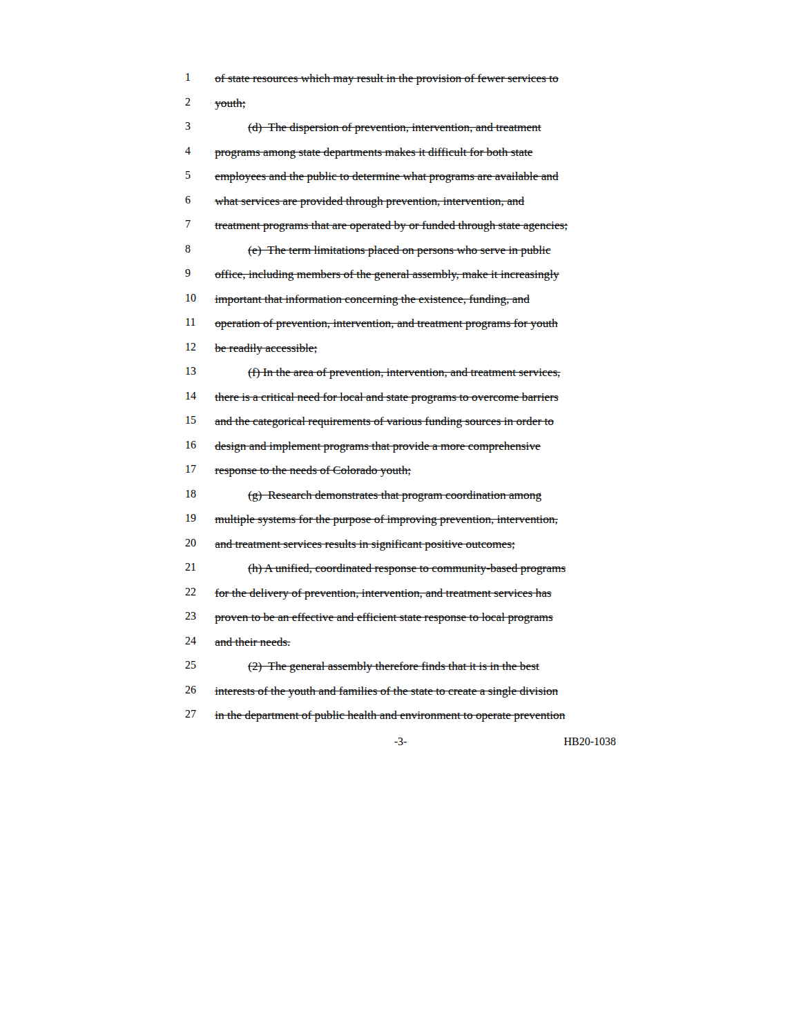| 1 | of state resources which may result in the provision of fewer services to |
| 2 | youth; |
| 3 | (d) The dispersion of prevention, intervention, and treatment |
| 4 | programs among state departments makes it difficult for both state |
| 5 | employees and the public to determine what programs are available and |
| 6 | what services are provided through prevention, intervention, and |
| 7 | treatment programs that are operated by or funded through state agencies; |
| 8 | (e) The term limitations placed on persons who serve in public |
| 9 | office, including members of the general assembly, make it increasingly |
| 10 | important that information concerning the existence, funding, and |
| 11 | operation of prevention, intervention, and treatment programs for youth |
| 12 | be readily accessible; |
| 13 | (f) In the area of prevention, intervention, and treatment services, |
| 14 | there is a critical need for local and state programs to overcome barriers |
| 15 | and the categorical requirements of various funding sources in order to |
| 16 | design and implement programs that provide a more comprehensive |
| 17 | response to the needs of Colorado youth; |
| 18 | (g) Research demonstrates that program coordination among |
| 19 | multiple systems for the purpose of improving prevention, intervention, |
| 20 | and treatment services results in significant positive outcomes; |
| 21 | (h) A unified, coordinated response to community-based programs |
| 22 | for the delivery of prevention, intervention, and treatment services has |
| 23 | proven to be an effective and efficient state response to local programs |
| 24 | and their needs. |
| 25 | (2) The general assembly therefore finds that it is in the best |
| 26 | interests of the youth and families of the state to create a single division |
| 27 | in the department of public health and environment to operate prevention |
-3-
HB20-1038